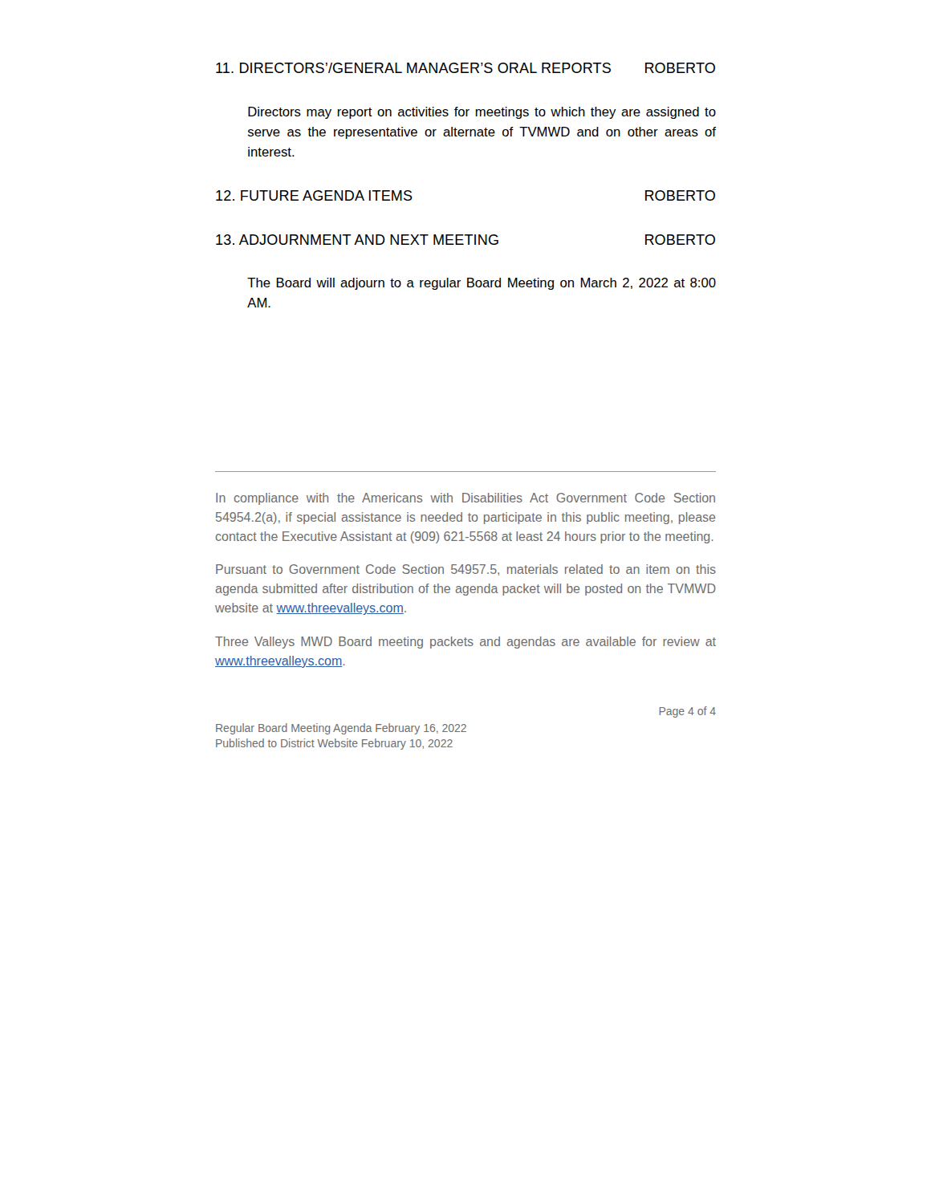11. DIRECTORS’/GENERAL MANAGER’S ORAL REPORTS
ROBERTO
Directors may report on activities for meetings to which they are assigned to serve as the representative or alternate of TVMWD and on other areas of interest.
12. FUTURE AGENDA ITEMS
ROBERTO
13. ADJOURNMENT AND NEXT MEETING
ROBERTO
The Board will adjourn to a regular Board Meeting on March 2, 2022 at 8:00 AM.
In compliance with the Americans with Disabilities Act Government Code Section 54954.2(a), if special assistance is needed to participate in this public meeting, please contact the Executive Assistant at (909) 621-5568 at least 24 hours prior to the meeting.
Pursuant to Government Code Section 54957.5, materials related to an item on this agenda submitted after distribution of the agenda packet will be posted on the TVMWD website at www.threevalleys.com.
Three Valleys MWD Board meeting packets and agendas are available for review at www.threevalleys.com.
Page 4 of 4
Regular Board Meeting Agenda February 16, 2022
Published to District Website February 10, 2022